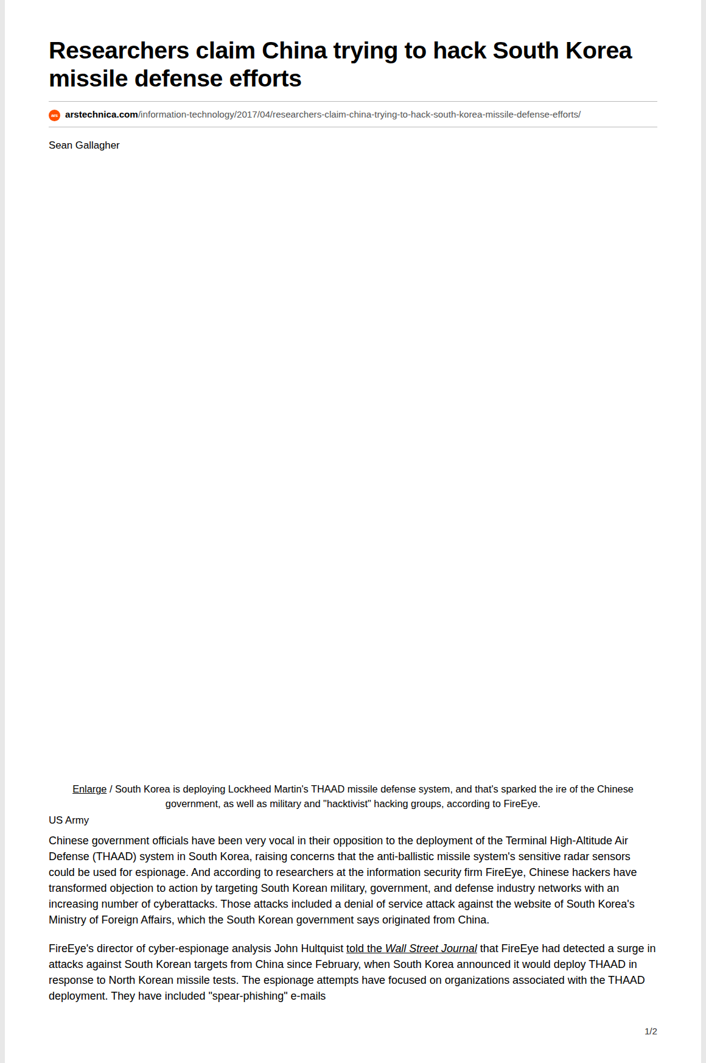Researchers claim China trying to hack South Korea missile defense efforts
ars
arstechnica.com/information-technology/2017/04/researchers-claim-china-trying-to-hack-south-korea-missile-defense-efforts/
Sean Gallagher
Enlarge / South Korea is deploying Lockheed Martin's THAAD missile defense system, and that's sparked the ire of the Chinese government, as well as military and "hacktivist" hacking groups, according to FireEye.
US Army
Chinese government officials have been very vocal in their opposition to the deployment of the Terminal High-Altitude Air Defense (THAAD) system in South Korea, raising concerns that the anti-ballistic missile system's sensitive radar sensors could be used for espionage. And according to researchers at the information security firm FireEye, Chinese hackers have transformed objection to action by targeting South Korean military, government, and defense industry networks with an increasing number of cyberattacks. Those attacks included a denial of service attack against the website of South Korea's Ministry of Foreign Affairs, which the South Korean government says originated from China.
FireEye's director of cyber-espionage analysis John Hultquist told the Wall Street Journal that FireEye had detected a surge in attacks against South Korean targets from China since February, when South Korea announced it would deploy THAAD in response to North Korean missile tests. The espionage attempts have focused on organizations associated with the THAAD deployment. They have included "spear-phishing" e-mails
1/2